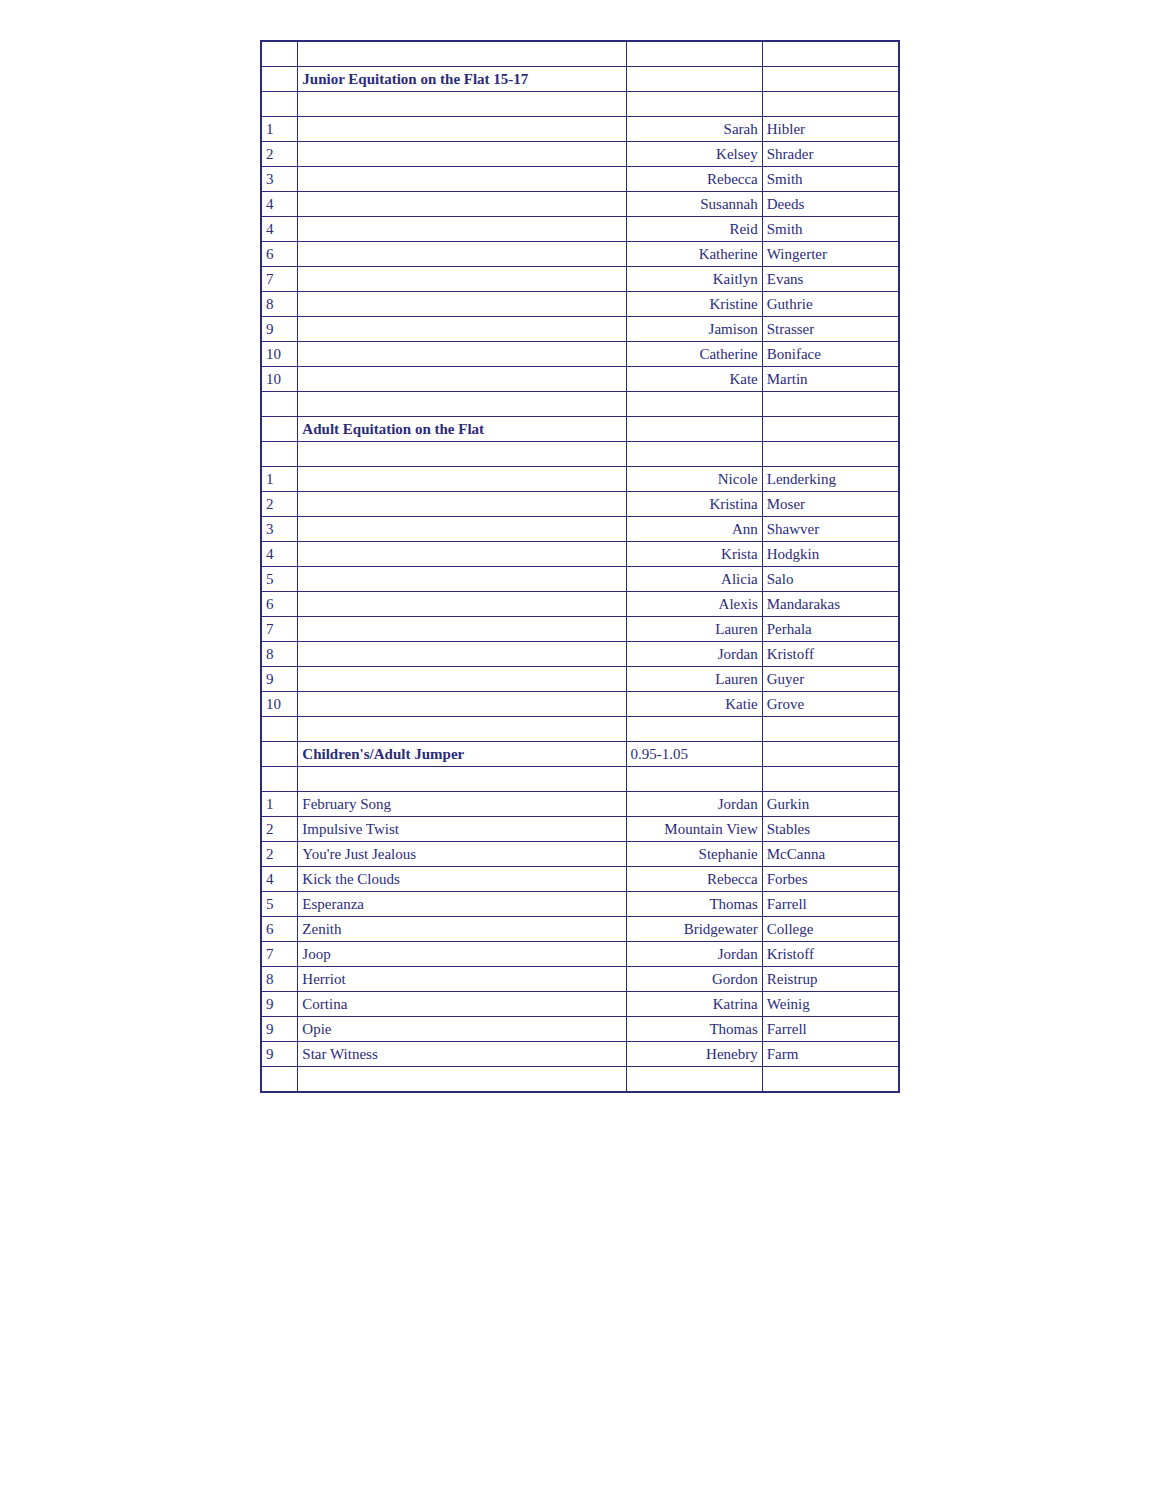| | Junior Equitation on the Flat 15-17 | | |
| 1 | | Sarah | Hibler |
| 2 | | Kelsey | Shrader |
| 3 | | Rebecca | Smith |
| 4 | | Susannah | Deeds |
| 4 | | Reid | Smith |
| 6 | | Katherine | Wingerter |
| 7 | | Kaitlyn | Evans |
| 8 | | Kristine | Guthrie |
| 9 | | Jamison | Strasser |
| 10 | | Catherine | Boniface |
| 10 | | Kate | Martin |
| | Adult Equitation on the Flat | | |
| 1 | | Nicole | Lenderking |
| 2 | | Kristina | Moser |
| 3 | | Ann | Shawver |
| 4 | | Krista | Hodgkin |
| 5 | | Alicia | Salo |
| 6 | | Alexis | Mandarakas |
| 7 | | Lauren | Perhala |
| 8 | | Jordan | Kristoff |
| 9 | | Lauren | Guyer |
| 10 | | Katie | Grove |
| | Children's/Adult Jumper | 0.95-1.05 | |
| 1 | February Song | Jordan | Gurkin |
| 2 | Impulsive Twist | Mountain View | Stables |
| 2 | You're Just Jealous | Stephanie | McCanna |
| 4 | Kick the Clouds | Rebecca | Forbes |
| 5 | Esperanza | Thomas | Farrell |
| 6 | Zenith | Bridgewater | College |
| 7 | Joop | Jordan | Kristoff |
| 8 | Herriot | Gordon | Reistrup |
| 9 | Cortina | Katrina | Weinig |
| 9 | Opie | Thomas | Farrell |
| 9 | Star Witness | Henebry | Farm |